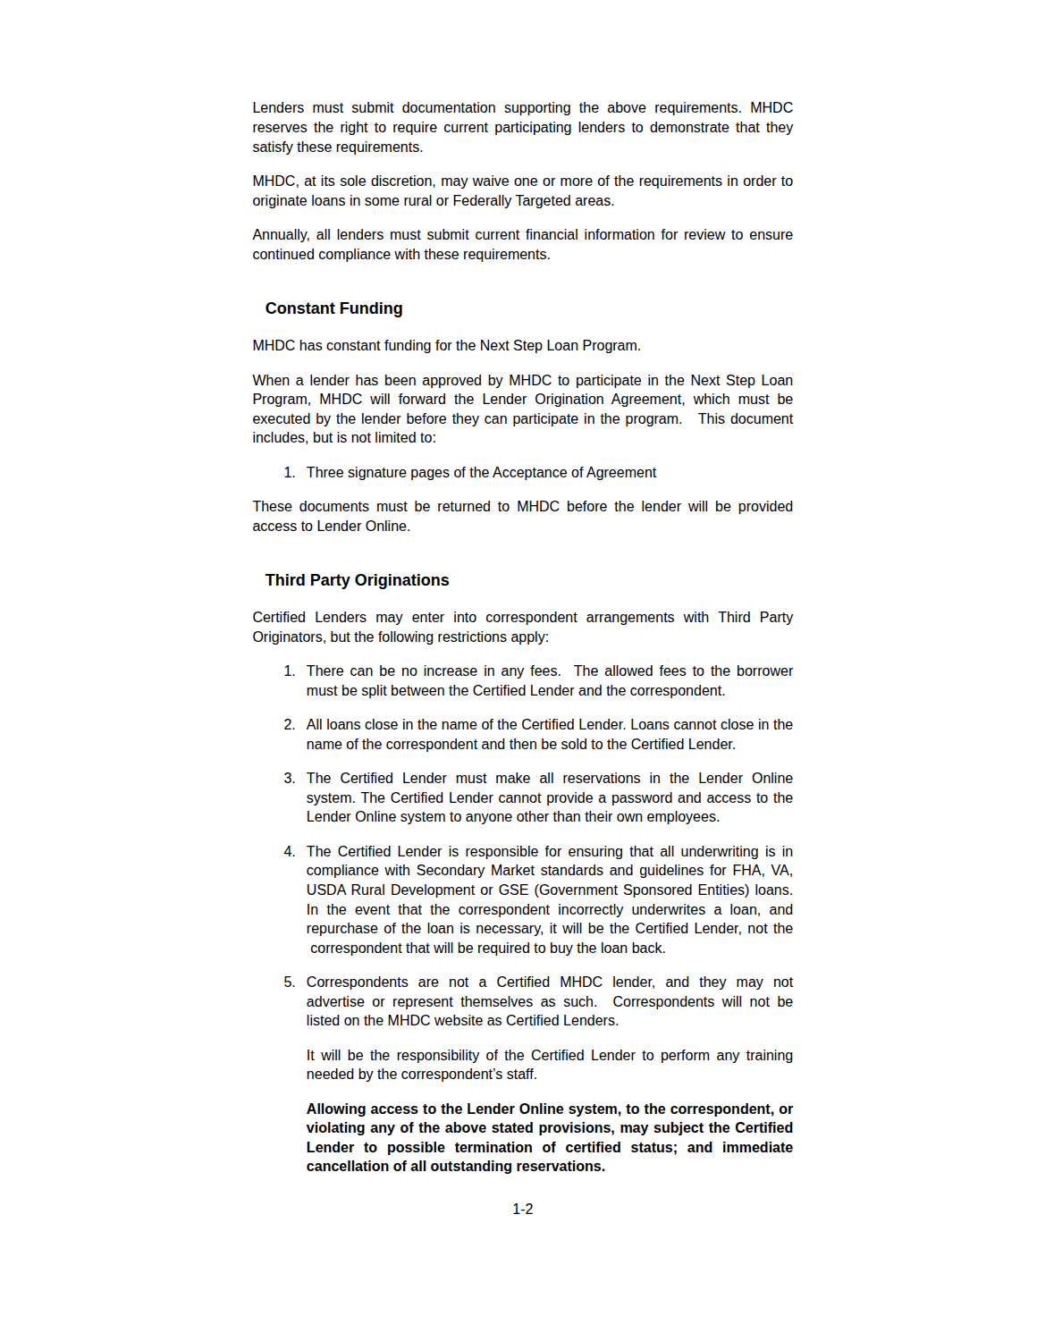Lenders must submit documentation supporting the above requirements. MHDC reserves the right to require current participating lenders to demonstrate that they satisfy these requirements.
MHDC, at its sole discretion, may waive one or more of the requirements in order to originate loans in some rural or Federally Targeted areas.
Annually, all lenders must submit current financial information for review to ensure continued compliance with these requirements.
Constant Funding
MHDC has constant funding for the Next Step Loan Program.
When a lender has been approved by MHDC to participate in the Next Step Loan Program, MHDC will forward the Lender Origination Agreement, which must be executed by the lender before they can participate in the program. This document includes, but is not limited to:
Three signature pages of the Acceptance of Agreement
These documents must be returned to MHDC before the lender will be provided access to Lender Online.
Third Party Originations
Certified Lenders may enter into correspondent arrangements with Third Party Originators, but the following restrictions apply:
There can be no increase in any fees. The allowed fees to the borrower must be split between the Certified Lender and the correspondent.
All loans close in the name of the Certified Lender. Loans cannot close in the name of the correspondent and then be sold to the Certified Lender.
The Certified Lender must make all reservations in the Lender Online system. The Certified Lender cannot provide a password and access to the Lender Online system to anyone other than their own employees.
The Certified Lender is responsible for ensuring that all underwriting is in compliance with Secondary Market standards and guidelines for FHA, VA, USDA Rural Development or GSE (Government Sponsored Entities) loans. In the event that the correspondent incorrectly underwrites a loan, and repurchase of the loan is necessary, it will be the Certified Lender, not the correspondent that will be required to buy the loan back.
Correspondents are not a Certified MHDC lender, and they may not advertise or represent themselves as such. Correspondents will not be listed on the MHDC website as Certified Lenders.
It will be the responsibility of the Certified Lender to perform any training needed by the correspondent’s staff.
Allowing access to the Lender Online system, to the correspondent, or violating any of the above stated provisions, may subject the Certified Lender to possible termination of certified status; and immediate cancellation of all outstanding reservations.
1-2